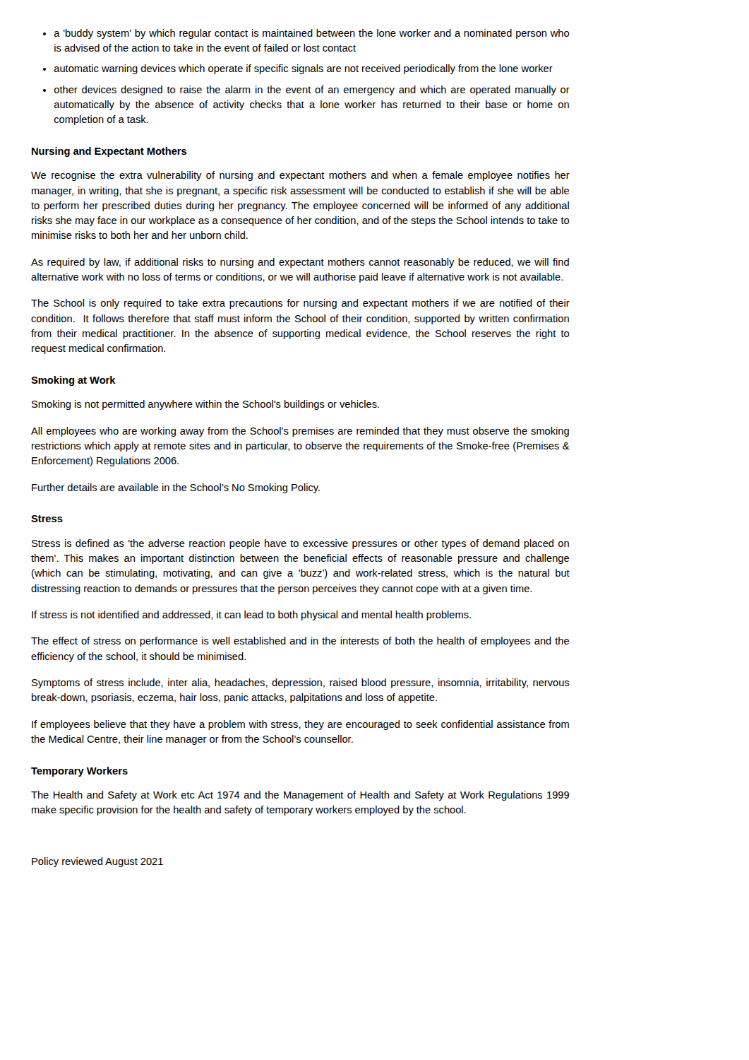a 'buddy system' by which regular contact is maintained between the lone worker and a nominated person who is advised of the action to take in the event of failed or lost contact
automatic warning devices which operate if specific signals are not received periodically from the lone worker
other devices designed to raise the alarm in the event of an emergency and which are operated manually or automatically by the absence of activity checks that a lone worker has returned to their base or home on completion of a task.
Nursing and Expectant Mothers
We recognise the extra vulnerability of nursing and expectant mothers and when a female employee notifies her manager, in writing, that she is pregnant, a specific risk assessment will be conducted to establish if she will be able to perform her prescribed duties during her pregnancy. The employee concerned will be informed of any additional risks she may face in our workplace as a consequence of her condition, and of the steps the School intends to take to minimise risks to both her and her unborn child.
As required by law, if additional risks to nursing and expectant mothers cannot reasonably be reduced, we will find alternative work with no loss of terms or conditions, or we will authorise paid leave if alternative work is not available.
The School is only required to take extra precautions for nursing and expectant mothers if we are notified of their condition. It follows therefore that staff must inform the School of their condition, supported by written confirmation from their medical practitioner. In the absence of supporting medical evidence, the School reserves the right to request medical confirmation.
Smoking at Work
Smoking is not permitted anywhere within the School's buildings or vehicles.
All employees who are working away from the School's premises are reminded that they must observe the smoking restrictions which apply at remote sites and in particular, to observe the requirements of the Smoke-free (Premises & Enforcement) Regulations 2006.
Further details are available in the School’s No Smoking Policy.
Stress
Stress is defined as 'the adverse reaction people have to excessive pressures or other types of demand placed on them'. This makes an important distinction between the beneficial effects of reasonable pressure and challenge (which can be stimulating, motivating, and can give a 'buzz') and work-related stress, which is the natural but distressing reaction to demands or pressures that the person perceives they cannot cope with at a given time.
If stress is not identified and addressed, it can lead to both physical and mental health problems.
The effect of stress on performance is well established and in the interests of both the health of employees and the efficiency of the school, it should be minimised.
Symptoms of stress include, inter alia, headaches, depression, raised blood pressure, insomnia, irritability, nervous break-down, psoriasis, eczema, hair loss, panic attacks, palpitations and loss of appetite.
If employees believe that they have a problem with stress, they are encouraged to seek confidential assistance from the Medical Centre, their line manager or from the School’s counsellor.
Temporary Workers
The Health and Safety at Work etc Act 1974 and the Management of Health and Safety at Work Regulations 1999 make specific provision for the health and safety of temporary workers employed by the school.
Policy reviewed August 2021